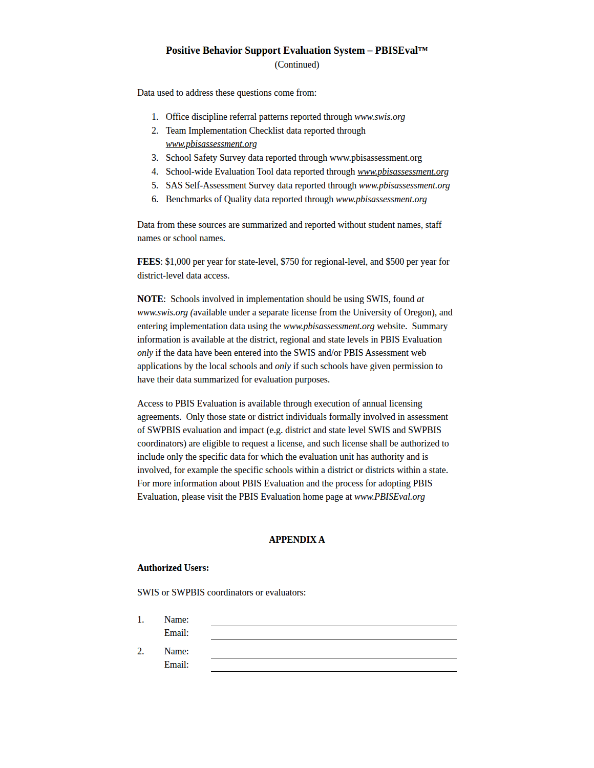Positive Behavior Support Evaluation System – PBISEval™
(Continued)
Data used to address these questions come from:
Office discipline referral patterns reported through www.swis.org
Team Implementation Checklist data reported through www.pbisassessment.org
School Safety Survey data reported through www.pbisassessment.org
School-wide Evaluation Tool data reported through www.pbisassessment.org
SAS Self-Assessment Survey data reported through www.pbisassessment.org
Benchmarks of Quality data reported through www.pbisassessment.org
Data from these sources are summarized and reported without student names, staff names or school names.
FEES: $1,000 per year for state-level, $750 for regional-level, and $500 per year for district-level data access.
NOTE: Schools involved in implementation should be using SWIS, found at www.swis.org (available under a separate license from the University of Oregon), and entering implementation data using the www.pbisassessment.org website. Summary information is available at the district, regional and state levels in PBIS Evaluation only if the data have been entered into the SWIS and/or PBIS Assessment web applications by the local schools and only if such schools have given permission to have their data summarized for evaluation purposes.
Access to PBIS Evaluation is available through execution of annual licensing agreements. Only those state or district individuals formally involved in assessment of SWPBIS evaluation and impact (e.g. district and state level SWIS and SWPBIS coordinators) are eligible to request a license, and such license shall be authorized to include only the specific data for which the evaluation unit has authority and is involved, for example the specific schools within a district or districts within a state. For more information about PBIS Evaluation and the process for adopting PBIS Evaluation, please visit the PBIS Evaluation home page at www.PBISEval.org
APPENDIX A
Authorized Users:
SWIS or SWPBIS coordinators or evaluators:
| 1. | Name: | |
| | Email: | |
| 2. | Name: | |
| | Email: | |